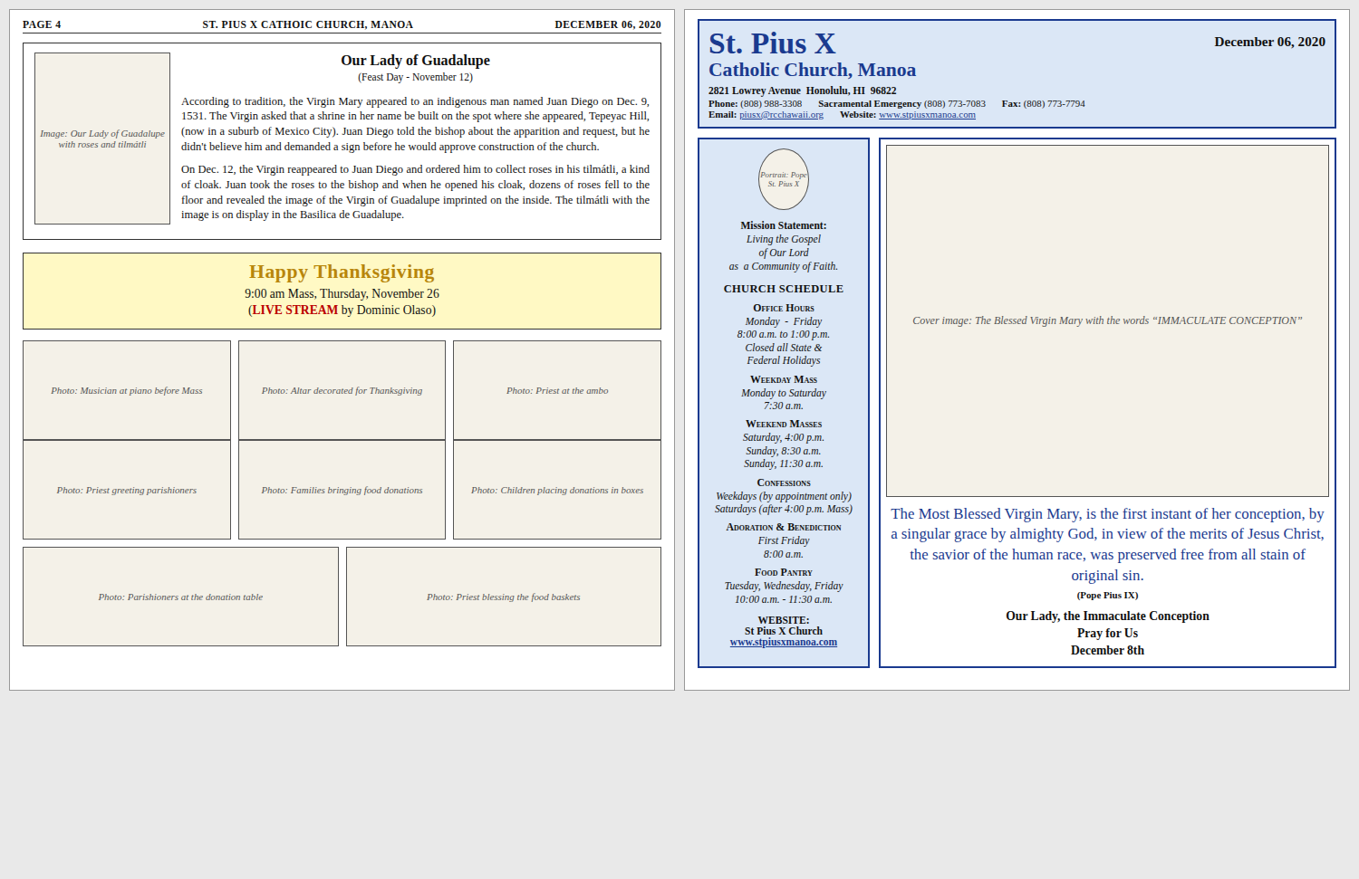Page 4 St. Pius X Cathoic Church, Manoa December 06, 2020
Image: Our Lady of Guadalupe with roses and tilmátli
Our Lady of Guadalupe
(Feast Day - November 12)
According to tradition, the Virgin Mary appeared to an indigenous man named Juan Diego on Dec. 9, 1531. The Virgin asked that a shrine in her name be built on the spot where she appeared, Tepeyac Hill, (now in a suburb of Mexico City). Juan Diego told the bishop about the apparition and request, but he didn't believe him and demanded a sign before he would approve construction of the church.
On Dec. 12, the Virgin reappeared to Juan Diego and ordered him to collect roses in his tilmátli, a kind of cloak. Juan took the roses to the bishop and when he opened his cloak, dozens of roses fell to the floor and revealed the image of the Virgin of Guadalupe imprinted on the inside. The tilmátli with the image is on display in the Basilica de Guadalupe.
Happy Thanksgiving
9:00 am Mass, Thursday, November 26
(LIVE STREAM by Dominic Olaso)
Photo: Musician at piano before Mass
Photo: Altar decorated for Thanksgiving
Photo: Priest at the ambo
Photo: Priest greeting parishioners
Photo: Families bringing food donations
Photo: Children placing donations in boxes
Photo: Parishioners at the donation table
Photo: Priest blessing the food baskets
St. Pius X
Catholic Church, Manoa
December 06, 2020
2821 Lowrey Avenue Honolulu, HI 96822
Phone: (808) 988-3308 Sacramental Emergency (808) 773-7083 Fax: (808) 773-7794
Email: piusx@rcchawaii.org Website: www.stpiusxmanoa.com
Portrait: Pope St. Pius X
Mission Statement:
Living the Gospel
of Our Lord
as a Community of Faith.
Church Schedule
Office Hours
Monday - Friday
8:00 a.m. to 1:00 p.m.
Closed all State &
Federal Holidays
Weekday Mass
Monday to Saturday
7:30 a.m.
Weekend Masses
Saturday, 4:00 p.m.
Sunday, 8:30 a.m.
Sunday, 11:30 a.m.
Confessions
Weekdays (by appointment only)
Saturdays (after 4:00 p.m. Mass)
Adoration & Benediction
First Friday
8:00 a.m.
Food Pantry
Tuesday, Wednesday, Friday
10:00 a.m. - 11:30 a.m.
WEBSITE:
St Pius X Church
www.stpiusxmanoa.com
Cover image: The Blessed Virgin Mary with the words “IMMACULATE CONCEPTION”
The Most Blessed Virgin Mary, is the first instant of her conception, by a singular grace by almighty God, in view of the merits of Jesus Christ, the savior of the human race, was preserved free from all stain of original sin.
(Pope Pius IX)
Our Lady, the Immaculate Conception
Pray for Us
December 8th